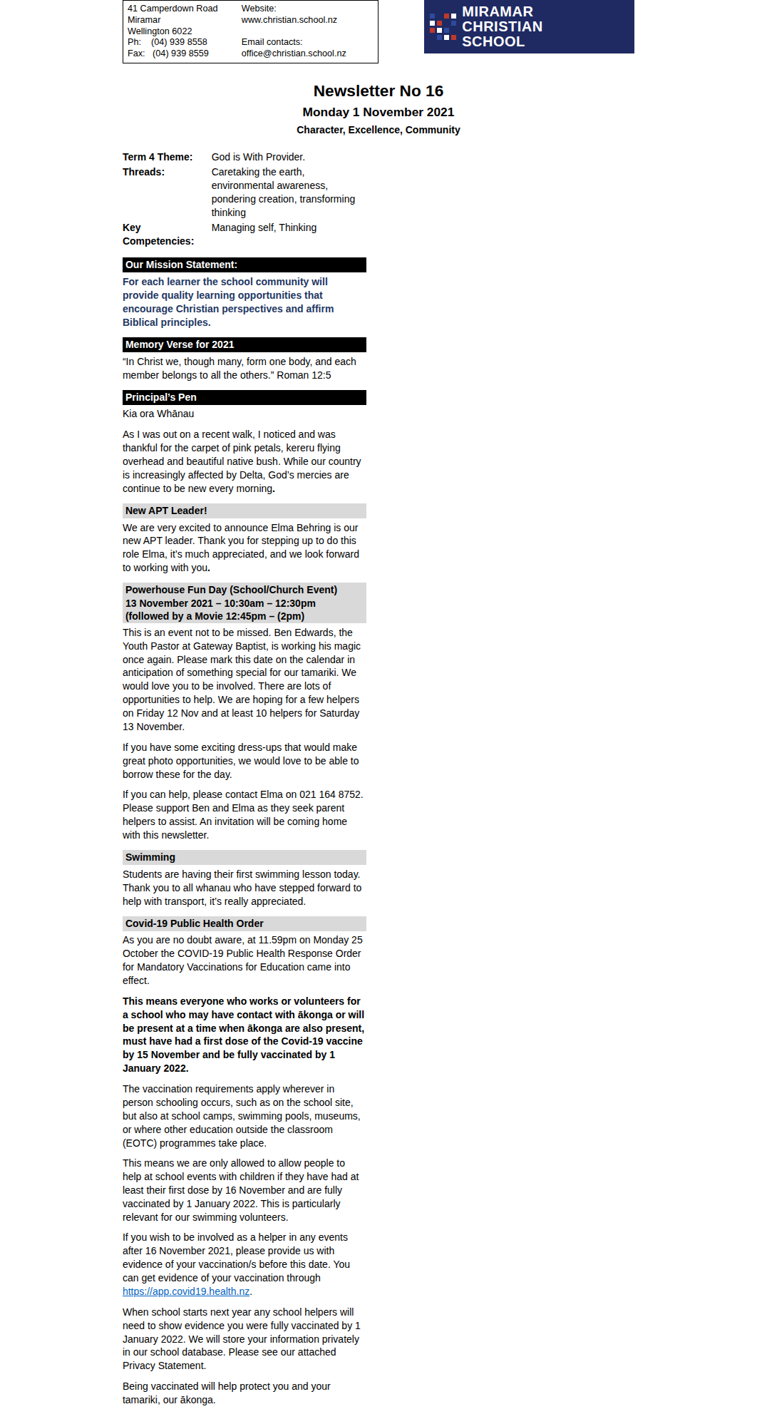| 41 Camperdown Road | Website: |
| Miramar | www.christian.school.nz |
| Wellington 6022 | |
| Ph: (04) 939 8558 | Email contacts: |
| Fax: (04) 939 8559 | office@christian.school.nz |
MIRAMAR
CHRISTIAN
SCHOOL
Newsletter No 16
Monday 1 November 2021
Character, Excellence, Community
| Term 4 Theme: | God is With Provider. |
| Threads: | Caretaking the earth, environmental awareness, pondering creation, transforming thinking |
| Key Competencies: | Managing self, Thinking |
Our Mission Statement:
For each learner the school community will provide quality learning opportunities that encourage Christian perspectives and affirm Biblical principles.
Memory Verse for 2021
“In Christ we, though many, form one body, and each member belongs to all the others.” Roman 12:5
Principal’s Pen
Kia ora Whānau
As I was out on a recent walk, I noticed and was thankful for the carpet of pink petals, kereru flying overhead and beautiful native bush. While our country is increasingly affected by Delta, God’s mercies are continue to be new every morning.
New APT Leader!
We are very excited to announce Elma Behring is our new APT leader. Thank you for stepping up to do this role Elma, it’s much appreciated, and we look forward to working with you.
Powerhouse Fun Day (School/Church Event)
13 November 2021 – 10:30am – 12:30pm
(followed by a Movie 12:45pm – (2pm)
This is an event not to be missed. Ben Edwards, the Youth Pastor at Gateway Baptist, is working his magic once again. Please mark this date on the calendar in anticipation of something special for our tamariki. We would love you to be involved. There are lots of opportunities to help. We are hoping for a few helpers on Friday 12 Nov and at least 10 helpers for Saturday 13 November.
If you have some exciting dress-ups that would make great photo opportunities, we would love to be able to borrow these for the day.
If you can help, please contact Elma on 021 164 8752. Please support Ben and Elma as they seek parent helpers to assist. An invitation will be coming home with this newsletter.
Swimming
Students are having their first swimming lesson today. Thank you to all whanau who have stepped forward to help with transport, it’s really appreciated.
Covid-19 Public Health Order
As you are no doubt aware, at 11.59pm on Monday 25 October the COVID-19 Public Health Response Order for Mandatory Vaccinations for Education came into effect.
This means everyone who works or volunteers for a school who may have contact with ākonga or will be present at a time when ākonga are also present, must have had a first dose of the Covid-19 vaccine by 15 November and be fully vaccinated by 1 January 2022.
The vaccination requirements apply wherever in person schooling occurs, such as on the school site, but also at school camps, swimming pools, museums, or where other education outside the classroom (EOTC) programmes take place.
This means we are only allowed to allow people to help at school events with children if they have had at least their first dose by 16 November and are fully vaccinated by 1 January 2022. This is particularly relevant for our swimming volunteers.
If you wish to be involved as a helper in any events after 16 November 2021, please provide us with evidence of your vaccination/s before this date. You can get evidence of your vaccination through https://app.covid19.health.nz.
When school starts next year any school helpers will need to show evidence you were fully vaccinated by 1 January 2022. We will store your information privately in our school database. Please see our attached Privacy Statement.
Being vaccinated will help protect you and your tamariki, our ākonga.